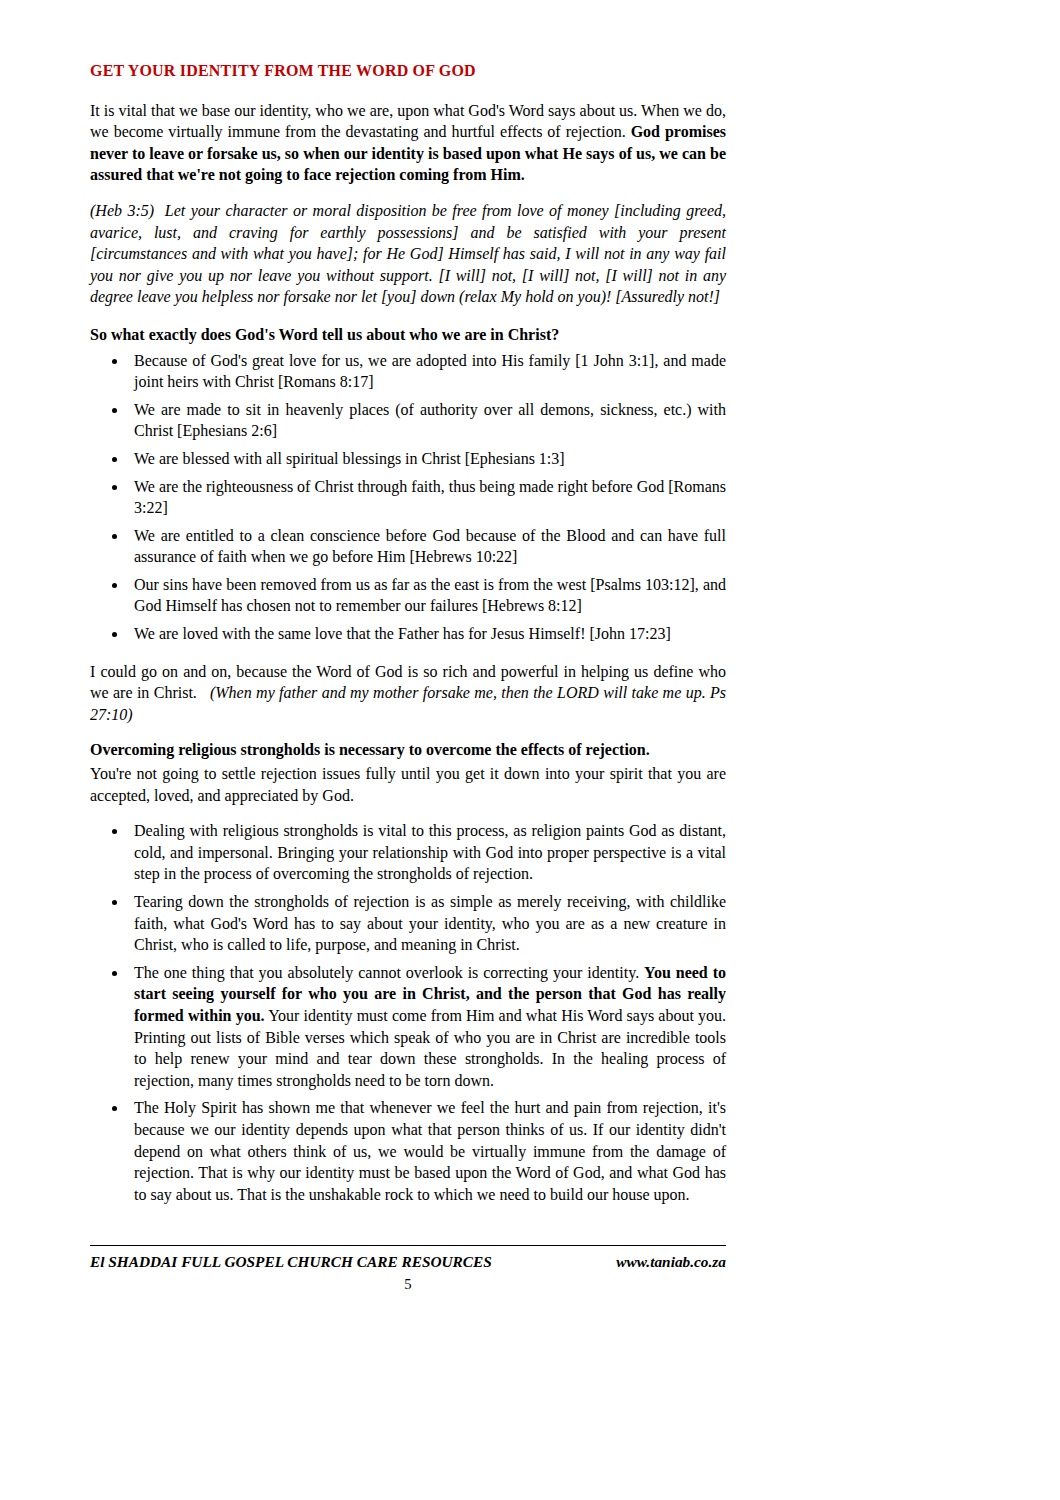Get Your Identity From The Word Of God
It is vital that we base our identity, who we are, upon what God's Word says about us. When we do, we become virtually immune from the devastating and hurtful effects of rejection. God promises never to leave or forsake us, so when our identity is based upon what He says of us, we can be assured that we're not going to face rejection coming from Him.
(Heb 3:5) Let your character or moral disposition be free from love of money [including greed, avarice, lust, and craving for earthly possessions] and be satisfied with your present [circumstances and with what you have]; for He God] Himself has said, I will not in any way fail you nor give you up nor leave you without support. [I will] not, [I will] not, [I will] not in any degree leave you helpless nor forsake nor let [you] down (relax My hold on you)! [Assuredly not!]
So what exactly does God's Word tell us about who we are in Christ?
Because of God's great love for us, we are adopted into His family [1 John 3:1], and made joint heirs with Christ [Romans 8:17]
We are made to sit in heavenly places (of authority over all demons, sickness, etc.) with Christ [Ephesians 2:6]
We are blessed with all spiritual blessings in Christ [Ephesians 1:3]
We are the righteousness of Christ through faith, thus being made right before God [Romans 3:22]
We are entitled to a clean conscience before God because of the Blood and can have full assurance of faith when we go before Him [Hebrews 10:22]
Our sins have been removed from us as far as the east is from the west [Psalms 103:12], and God Himself has chosen not to remember our failures [Hebrews 8:12]
We are loved with the same love that the Father has for Jesus Himself! [John 17:23]
I could go on and on, because the Word of God is so rich and powerful in helping us define who we are in Christ. (When my father and my mother forsake me, then the LORD will take me up. Ps 27:10)
Overcoming religious strongholds is necessary to overcome the effects of rejection.
You're not going to settle rejection issues fully until you get it down into your spirit that you are accepted, loved, and appreciated by God.
Dealing with religious strongholds is vital to this process, as religion paints God as distant, cold, and impersonal. Bringing your relationship with God into proper perspective is a vital step in the process of overcoming the strongholds of rejection.
Tearing down the strongholds of rejection is as simple as merely receiving, with childlike faith, what God's Word has to say about your identity, who you are as a new creature in Christ, who is called to life, purpose, and meaning in Christ.
The one thing that you absolutely cannot overlook is correcting your identity. You need to start seeing yourself for who you are in Christ, and the person that God has really formed within you. Your identity must come from Him and what His Word says about you. Printing out lists of Bible verses which speak of who you are in Christ are incredible tools to help renew your mind and tear down these strongholds. In the healing process of rejection, many times strongholds need to be torn down.
The Holy Spirit has shown me that whenever we feel the hurt and pain from rejection, it's because we our identity depends upon what that person thinks of us. If our identity didn't depend on what others think of us, we would be virtually immune from the damage of rejection. That is why our identity must be based upon the Word of God, and what God has to say about us. That is the unshakable rock to which we need to build our house upon.
El SHADDAI FULL GOSPEL CHURCH CARE RESOURCES www.taniab.co.za
5